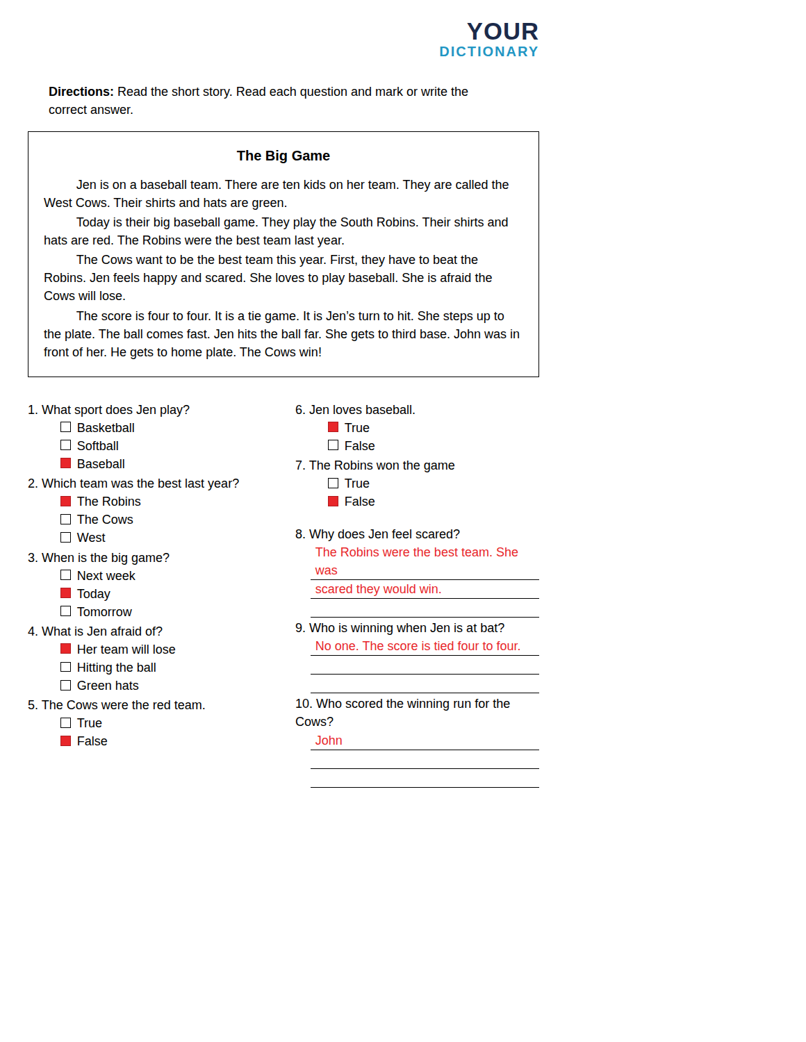YOUR DICTIONARY
Directions: Read the short story. Read each question and mark or write the correct answer.
The Big Game
Jen is on a baseball team. There are ten kids on her team. They are called the West Cows. Their shirts and hats are green.
Today is their big baseball game. They play the South Robins. Their shirts and hats are red. The Robins were the best team last year.
The Cows want to be the best team this year. First, they have to beat the Robins. Jen feels happy and scared. She loves to play baseball. She is afraid the Cows will lose.
The score is four to four. It is a tie game. It is Jen’s turn to hit. She steps up to the plate. The ball comes fast. Jen hits the ball far. She gets to third base. John was in front of her. He gets to home plate. The Cows win!
1. What sport does Jen play?
Basketball
Softball
Baseball
2. Which team was the best last year?
The Robins
The Cows
West
3. When is the big game?
Next week
Today
Tomorrow
4. What is Jen afraid of?
Her team will lose
Hitting the ball
Green hats
5. The Cows were the red team.
True
False
6. Jen loves baseball.
True
False
7. The Robins won the game
True
False
8. Why does Jen feel scared? The Robins were the best team. She was scared they would win.
9. Who is winning when Jen is at bat? No one. The score is tied four to four.
10. Who scored the winning run for the Cows? John